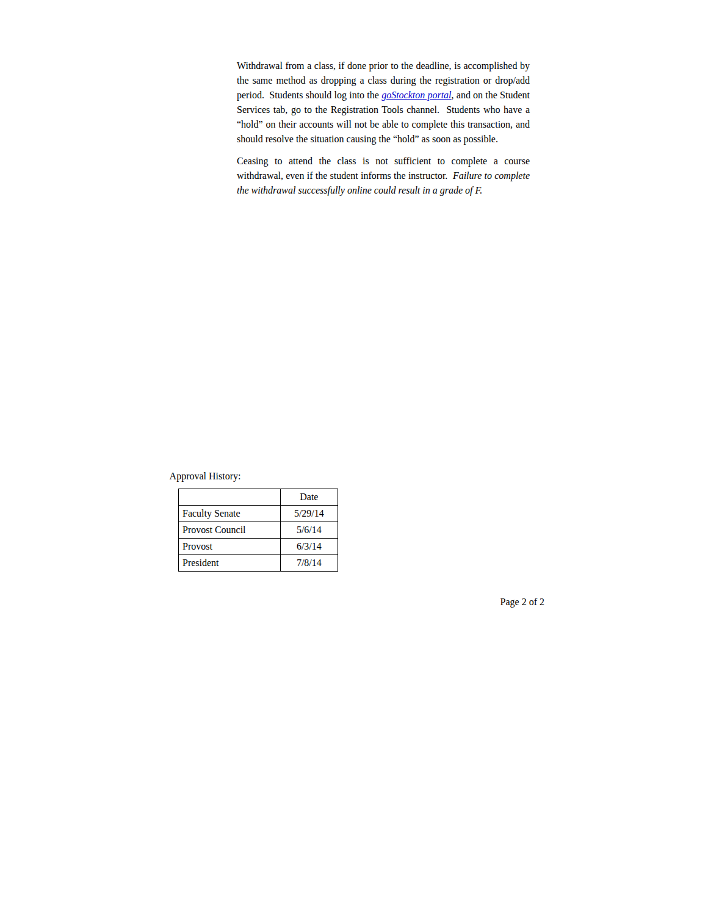Withdrawal from a class, if done prior to the deadline, is accomplished by the same method as dropping a class during the registration or drop/add period. Students should log into the goStockton portal, and on the Student Services tab, go to the Registration Tools channel. Students who have a “hold” on their accounts will not be able to complete this transaction, and should resolve the situation causing the “hold” as soon as possible.
Ceasing to attend the class is not sufficient to complete a course withdrawal, even if the student informs the instructor. Failure to complete the withdrawal successfully online could result in a grade of F.
Approval History:
| | Date |
| Faculty Senate | 5/29/14 |
| Provost Council | 5/6/14 |
| Provost | 6/3/14 |
| President | 7/8/14 |
Page 2 of 2